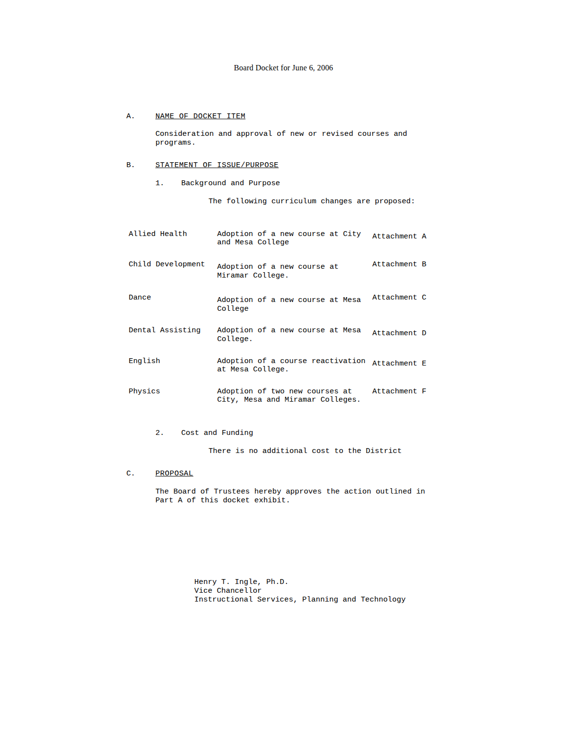Board Docket for June 6, 2006
A.
NAME OF DOCKET ITEM
Consideration and approval of new or revised courses and programs.
B.
STATEMENT OF ISSUE/PURPOSE
1.
Background and Purpose
The following curriculum changes are proposed:
| Allied Health | Adoption of a new course at City and Mesa College | Attachment A |
| Child Development | Adoption of a new course at Miramar College. | Attachment B |
| Dance | Adoption of a new course at Mesa College | Attachment C |
| Dental Assisting | Adoption of a new course at Mesa College. | Attachment D |
| English | Adoption of a course reactivation at Mesa College. | Attachment E |
| Physics | Adoption of two new courses at City, Mesa and Miramar Colleges. | Attachment F |
2.
Cost and Funding
There is no additional cost to the District
C.
PROPOSAL
The Board of Trustees hereby approves the action outlined in Part A of this docket exhibit.
Henry T. Ingle, Ph.D.
Vice Chancellor
Instructional Services, Planning and Technology